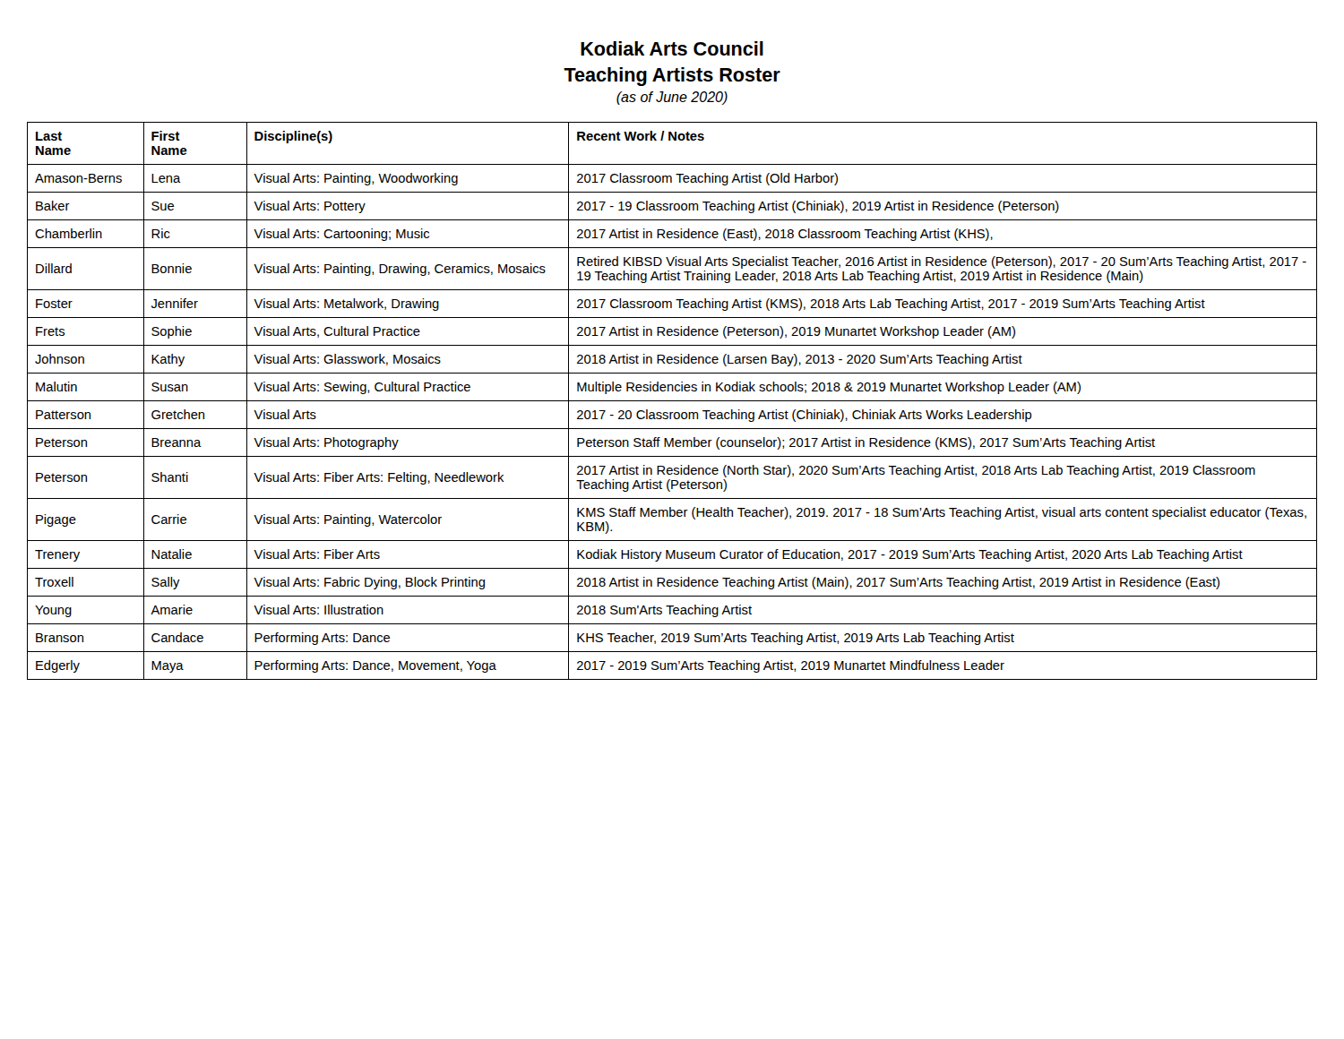Kodiak Arts Council
Teaching Artists Roster
(as of June 2020)
| Last Name | First Name | Discipline(s) | Recent Work / Notes |
| --- | --- | --- | --- |
| Amason-Berns | Lena | Visual Arts: Painting, Woodworking | 2017 Classroom Teaching Artist (Old Harbor) |
| Baker | Sue | Visual Arts: Pottery | 2017 - 19 Classroom Teaching Artist (Chiniak), 2019 Artist in Residence (Peterson) |
| Chamberlin | Ric | Visual Arts: Cartooning; Music | 2017 Artist in Residence (East), 2018 Classroom Teaching Artist (KHS), |
| Dillard | Bonnie | Visual Arts: Painting, Drawing, Ceramics, Mosaics | Retired KIBSD Visual Arts Specialist Teacher, 2016 Artist in Residence (Peterson), 2017 - 20 Sum’Arts Teaching Artist, 2017 - 19 Teaching Artist Training Leader, 2018 Arts Lab Teaching Artist, 2019 Artist in Residence (Main) |
| Foster | Jennifer | Visual Arts: Metalwork, Drawing | 2017 Classroom Teaching Artist (KMS), 2018 Arts Lab Teaching Artist, 2017 - 2019 Sum’Arts Teaching Artist |
| Frets | Sophie | Visual Arts, Cultural Practice | 2017 Artist in Residence (Peterson), 2019 Munartet Workshop Leader (AM) |
| Johnson | Kathy | Visual Arts: Glasswork, Mosaics | 2018 Artist in Residence (Larsen Bay), 2013 - 2020 Sum’Arts Teaching Artist |
| Malutin | Susan | Visual Arts: Sewing, Cultural Practice | Multiple Residencies in Kodiak schools; 2018 & 2019 Munartet Workshop Leader (AM) |
| Patterson | Gretchen | Visual Arts | 2017 - 20 Classroom Teaching Artist (Chiniak), Chiniak Arts Works Leadership |
| Peterson | Breanna | Visual Arts: Photography | Peterson Staff Member (counselor); 2017 Artist in Residence (KMS), 2017 Sum’Arts Teaching Artist |
| Peterson | Shanti | Visual Arts: Fiber Arts: Felting, Needlework | 2017 Artist in Residence (North Star), 2020 Sum’Arts Teaching Artist, 2018 Arts Lab Teaching Artist, 2019 Classroom Teaching Artist (Peterson) |
| Pigage | Carrie | Visual Arts: Painting, Watercolor | KMS Staff Member (Health Teacher), 2019. 2017 - 18 Sum’Arts Teaching Artist, visual arts content specialist educator (Texas, KBM). |
| Trenery | Natalie | Visual Arts: Fiber Arts | Kodiak History Museum Curator of Education, 2017 - 2019 Sum’Arts Teaching Artist, 2020 Arts Lab Teaching Artist |
| Troxell | Sally | Visual Arts: Fabric Dying, Block Printing | 2018 Artist in Residence Teaching Artist (Main), 2017 Sum’Arts Teaching Artist, 2019 Artist in Residence (East) |
| Young | Amarie | Visual Arts: Illustration | 2018 Sum'Arts Teaching Artist |
| Branson | Candace | Performing Arts: Dance | KHS Teacher, 2019 Sum’Arts Teaching Artist, 2019 Arts Lab Teaching Artist |
| Edgerly | Maya | Performing Arts: Dance, Movement, Yoga | 2017 - 2019 Sum’Arts Teaching Artist, 2019 Munartet Mindfulness Leader |